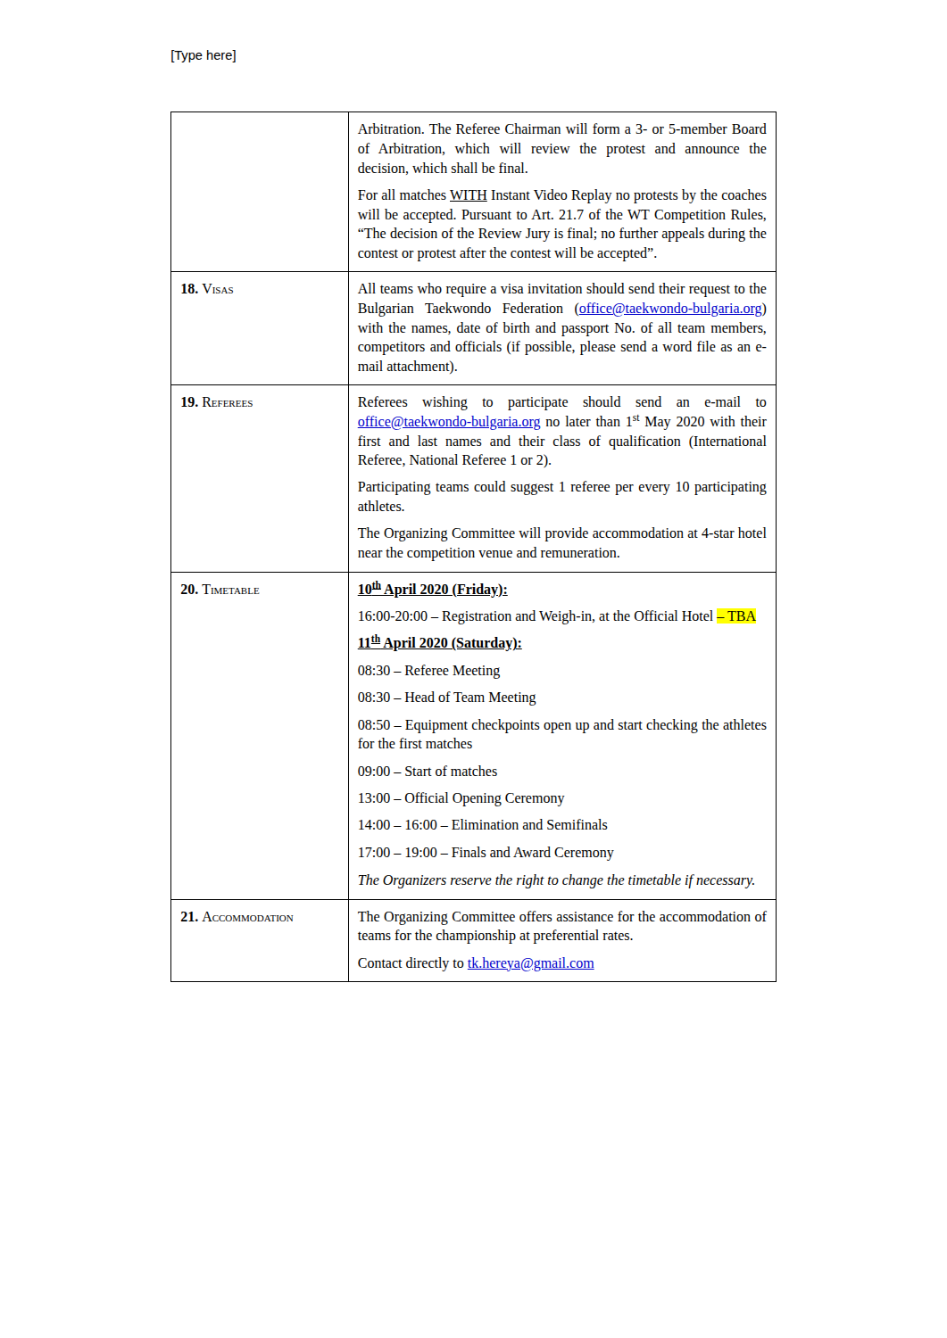[Type here]
| | Arbitration. The Referee Chairman will form a 3- or 5-member Board of Arbitration, which will review the protest and announce the decision, which shall be final. For all matches WITH Instant Video Replay no protests by the coaches will be accepted. Pursuant to Art. 21.7 of the WT Competition Rules, “The decision of the Review Jury is final; no further appeals during the contest or protest after the contest will be accepted”. |
| 18. Visas | All teams who require a visa invitation should send their request to the Bulgarian Taekwondo Federation ( office@taekwondo-bulgaria.org ) with the names, date of birth and passport No. of all team members, competitors and officials (if possible, please send a word file as an e-mail attachment). |
| 19. Referees | Referees wishing to participate should send an e-mail to office@taekwondo-bulgaria.org no later than 1 st May 2020 with their first and last names and their class of qualification (International Referee, National Referee 1 or 2). Participating teams could suggest 1 referee per every 10 participating athletes. The Organizing Committee will provide accommodation at 4-star hotel near the competition venue and remuneration. |
| 20. Timetable | 10 th April 2020 (Friday): 16:00-20:00 – Registration and Weigh-in, at the Official Hotel – TBA 11 th April 2020 (Saturday): 08:30 – Referee Meeting 08:30 – Head of Team Meeting 08:50 – Equipment checkpoints open up and start checking the athletes for the first matches 09:00 – Start of matches 13:00 – Official Opening Ceremony 14:00 – 16:00 – Elimination and Semifinals 17:00 – 19:00 – Finals and Award Ceremony The Organizers reserve the right to change the timetable if necessary. |
| 21. Accommodation | The Organizing Committee offers assistance for the accommodation of teams for the championship at preferential rates. Contact directly to tk.hereya@gmail.com |